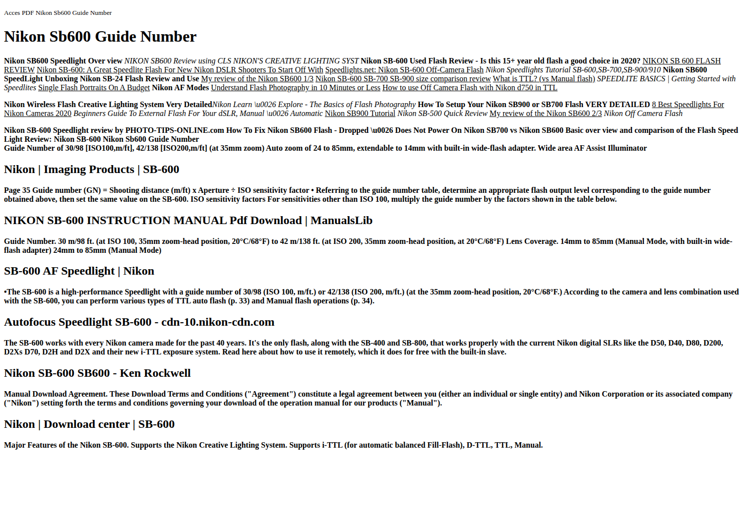Acces PDF Nikon Sb600 Guide Number
Nikon Sb600 Guide Number
Nikon SB600 Speedlight Over view NIKON SB600 Review using CLS NIKON'S CREATIVE LIGHTING SYST Nikon SB-600 Used Flash Review - Is this 15+ year old flash a good choice in 2020? NIKON SB 600 FLASH REVIEW Nikon SB-600: A Great Speedlite Flash For New Nikon DSLR Shooters To Start Off With Speedlights.net: Nikon SB-600 Off-Camera Flash Nikon Speedlights Tutorial SB-600,SB-700,SB-900/910 Nikon SB600 SpeedLight Unboxing Nikon SB-24 Flash Review and Use My review of the Nikon SB600 1/3 Nikon SB-600 SB-700 SB-900 size comparison review What is TTL? (vs Manual flash) SPEEDLITE BASICS | Getting Started with Speedlites Single Flash Portraits On A Budget Nikon AF Modes Understand Flash Photography in 10 Minutes or Less How to use Off Camera Flash with Nikon d750 in TTL
Nikon Wireless Flash Creative Lighting System Very Detailed Nikon Learn \u0026 Explore - The Basics of Flash Photography How To Setup Your Nikon SB900 or SB700 Flash VERY DETAILED 8 Best Speedlights For Nikon Cameras 2020 Beginners Guide To External Flash For Your dSLR, Manual \u0026 Automatic Nikon SB900 Tutorial Nikon SB-500 Quick Review My review of the Nikon SB600 2/3 Nikon Off Camera Flash
Nikon SB-600 Speedlight review by PHOTO-TIPS-ONLINE.com How To Fix Nikon SB600 Flash - Dropped \u0026 Does Not Power On Nikon SB700 vs Nikon SB600 Basic over view and comparison of the Flash Speed Light Review: Nikon SB-600 Nikon Sb600 Guide Number
Guide Number of 30/98 [ISO100,m/ft], 42/138 [ISO200,m/ft] (at 35mm zoom) Auto zoom of 24 to 85mm, extendable to 14mm with built-in wide-flash adapter. Wide area AF Assist Illuminator
Nikon | Imaging Products | SB-600
Page 35 Guide number (GN) = Shooting distance (m/ft) x Aperture ÷ ISO sensitivity factor • Referring to the guide number table, determine an appropriate flash output level corresponding to the guide number obtained above, then set the same value on the SB-600. ISO sensitivity factors For sensitivities other than ISO 100, multiply the guide number by the factors shown in the table below.
NIKON SB-600 INSTRUCTION MANUAL Pdf Download | ManualsLib
Guide Number. 30 m/98 ft. (at ISO 100, 35mm zoom-head position, 20°C/68°F) to 42 m/138 ft. (at ISO 200, 35mm zoom-head position, at 20°C/68°F) Lens Coverage. 14mm to 85mm (Manual Mode, with built-in wide-flash adapter) 24mm to 85mm (Manual Mode)
SB-600 AF Speedlight | Nikon
•The SB-600 is a high-performance Speedlight with a guide number of 30/98 (ISO 100, m/ft.) or 42/138 (ISO 200, m/ft.) (at the 35mm zoom-head position, 20°C/68°F.) According to the camera and lens combination used with the SB-600, you can perform various types of TTL auto flash (p. 33) and Manual flash operations (p. 34).
Autofocus Speedlight SB-600 - cdn-10.nikon-cdn.com
The SB-600 works with every Nikon camera made for the past 40 years. It's the only flash, along with the SB-400 and SB-800, that works properly with the current Nikon digital SLRs like the D50, D40, D80, D200, D2Xs D70, D2H and D2X and their new i-TTL exposure system. Read here about how to use it remotely, which it does for free with the built-in slave.
Nikon SB-600 SB600 - Ken Rockwell
Manual Download Agreement. These Download Terms and Conditions ("Agreement") constitute a legal agreement between you (either an individual or single entity) and Nikon Corporation or its associated company ("Nikon") setting forth the terms and conditions governing your download of the operation manual for our products ("Manual").
Nikon | Download center | SB-600
Major Features of the Nikon SB-600. Supports the Nikon Creative Lighting System. Supports i-TTL (for automatic balanced Fill-Flash), D-TTL, TTL, Manual.